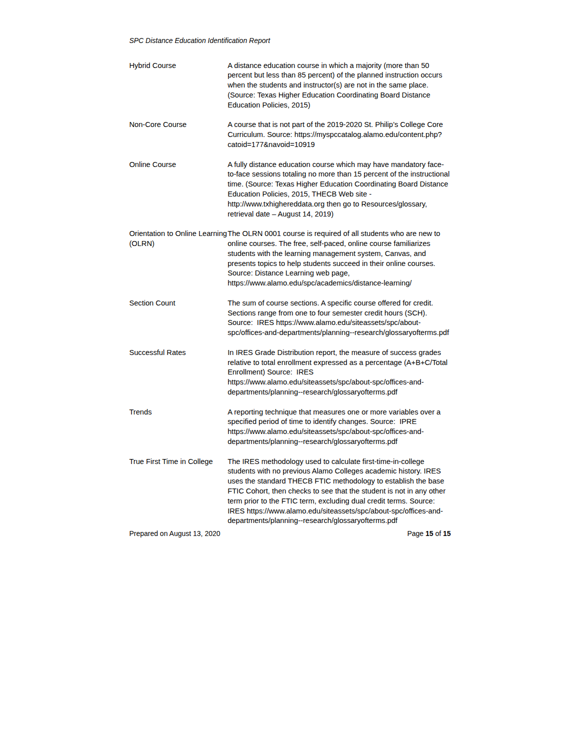SPC Distance Education Identification Report
| Hybrid Course | A distance education course in which a majority (more than 50 percent but less than 85 percent) of the planned instruction occurs when the students and instructor(s) are not in the same place. (Source: Texas Higher Education Coordinating Board Distance Education Policies, 2015) |
| Non-Core Course | A course that is not part of the 2019-2020 St. Philip’s College Core Curriculum. Source: https://myspccatalog.alamo.edu/content.php?catoid=177&navoid=10919 |
| Online Course | A fully distance education course which may have mandatory face-to-face sessions totaling no more than 15 percent of the instructional time. (Source: Texas Higher Education Coordinating Board Distance Education Policies, 2015, THECB Web site - http://www.txhighereddata.org then go to Resources/glossary, retrieval date – August 14, 2019) |
| Orientation to Online Learning (OLRN) | The OLRN 0001 course is required of all students who are new to online courses. The free, self-paced, online course familiarizes students with the learning management system, Canvas, and presents topics to help students succeed in their online courses. Source: Distance Learning web page, https://www.alamo.edu/spc/academics/distance-learning/ |
| Section Count | The sum of course sections. A specific course offered for credit. Sections range from one to four semester credit hours (SCH). Source: IRES https://www.alamo.edu/siteassets/spc/about-spc/offices-and-departments/planning--research/glossaryofterms.pdf |
| Successful Rates | In IRES Grade Distribution report, the measure of success grades relative to total enrollment expressed as a percentage (A+B+C/Total Enrollment) Source: IRES https://www.alamo.edu/siteassets/spc/about-spc/offices-and-departments/planning--research/glossaryofterms.pdf |
| Trends | A reporting technique that measures one or more variables over a specified period of time to identify changes. Source: IPRE https://www.alamo.edu/siteassets/spc/about-spc/offices-and-departments/planning--research/glossaryofterms.pdf |
| True First Time in College | The IRES methodology used to calculate first-time-in-college students with no previous Alamo Colleges academic history. IRES uses the standard THECB FTIC methodology to establish the base FTIC Cohort, then checks to see that the student is not in any other term prior to the FTIC term, excluding dual credit terms. Source: IRES https://www.alamo.edu/siteassets/spc/about-spc/offices-and-departments/planning--research/glossaryofterms.pdf |
Prepared on August 13, 2020 Page 15 of 15